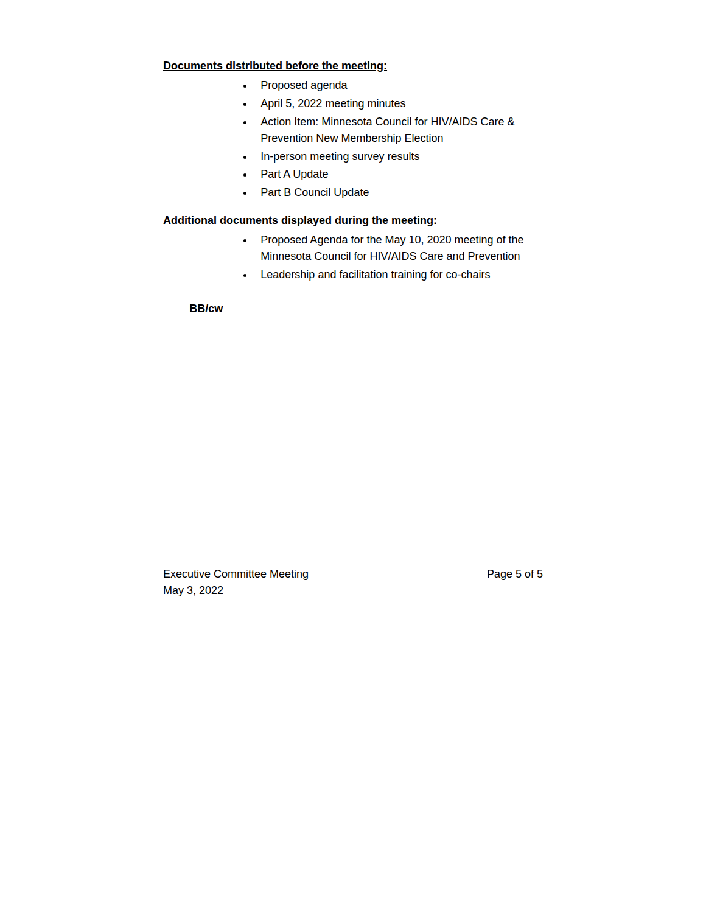Documents distributed before the meeting:
Proposed agenda
April 5, 2022 meeting minutes
Action Item: Minnesota Council for HIV/AIDS Care & Prevention New Membership Election
In-person meeting survey results
Part A Update
Part B Council Update
Additional documents displayed during the meeting:
Proposed Agenda for the May 10, 2020 meeting of the Minnesota Council for HIV/AIDS Care and Prevention
Leadership and facilitation training for co-chairs
BB/cw
Executive Committee Meeting
May 3, 2022
Page 5 of 5